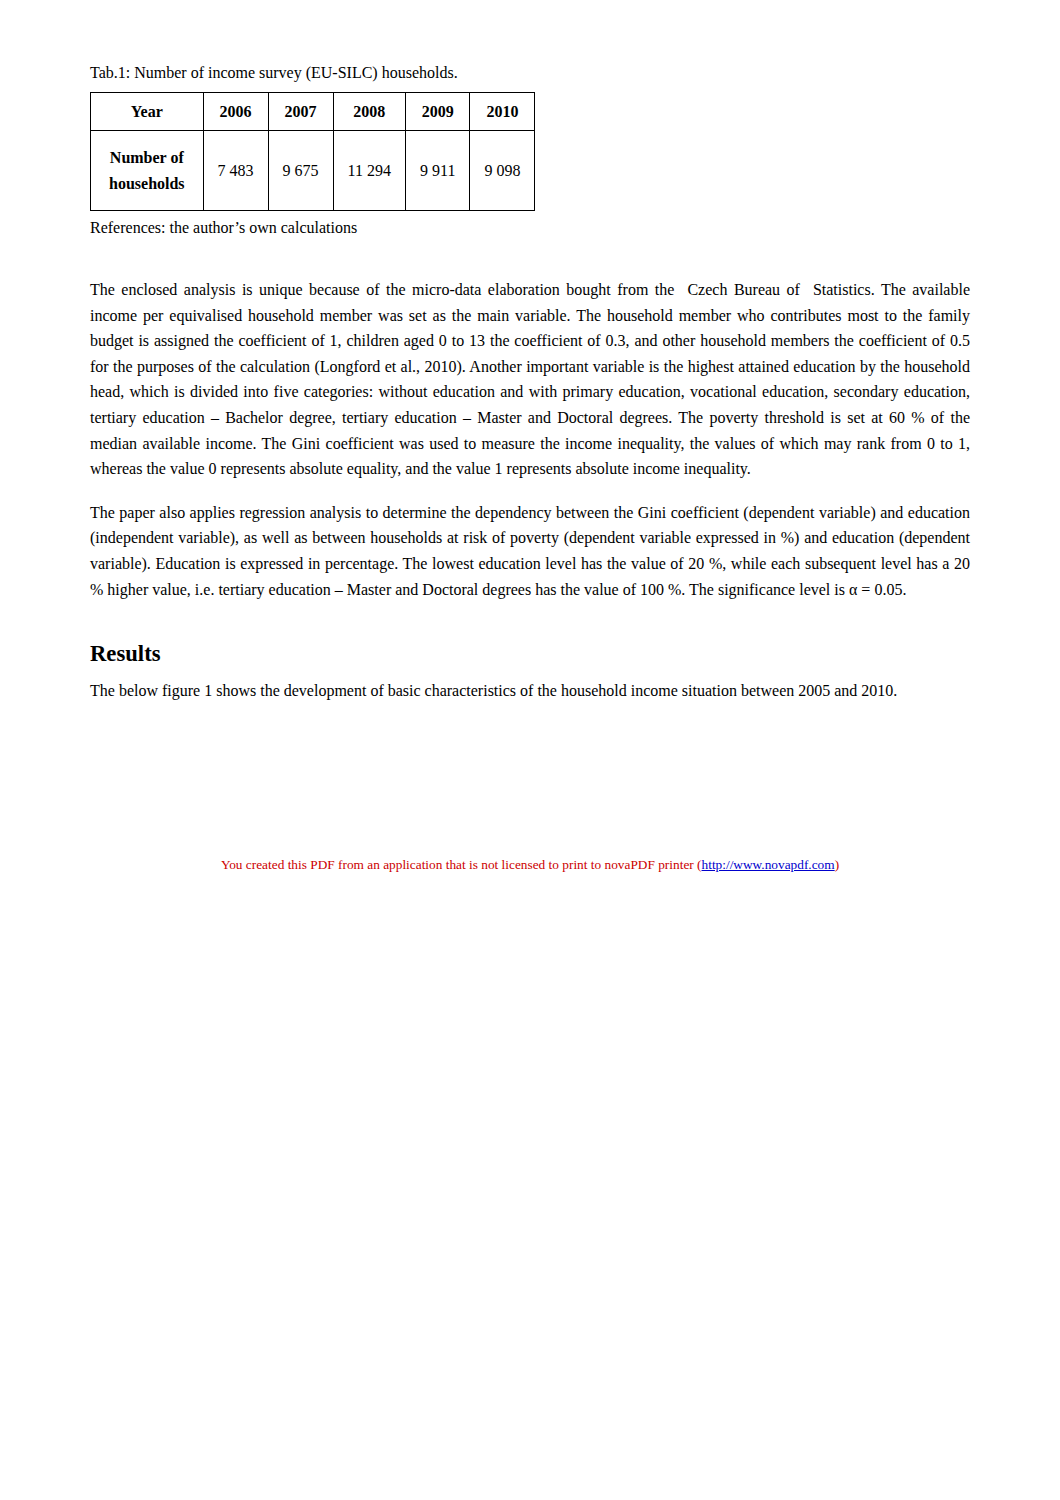Tab.1: Number of income survey (EU-SILC) households.
| Year | 2006 | 2007 | 2008 | 2009 | 2010 |
| --- | --- | --- | --- | --- | --- |
| Number of households | 7 483 | 9 675 | 11 294 | 9 911 | 9 098 |
References: the author’s own calculations
The enclosed analysis is unique because of the micro-data elaboration bought from the Czech Bureau of Statistics. The available income per equivalised household member was set as the main variable. The household member who contributes most to the family budget is assigned the coefficient of 1, children aged 0 to 13 the coefficient of 0.3, and other household members the coefficient of 0.5 for the purposes of the calculation (Longford et al., 2010). Another important variable is the highest attained education by the household head, which is divided into five categories: without education and with primary education, vocational education, secondary education, tertiary education – Bachelor degree, tertiary education – Master and Doctoral degrees. The poverty threshold is set at 60 % of the median available income. The Gini coefficient was used to measure the income inequality, the values of which may rank from 0 to 1, whereas the value 0 represents absolute equality, and the value 1 represents absolute income inequality.
The paper also applies regression analysis to determine the dependency between the Gini coefficient (dependent variable) and education (independent variable), as well as between households at risk of poverty (dependent variable expressed in %) and education (dependent variable). Education is expressed in percentage. The lowest education level has the value of 20 %, while each subsequent level has a 20 % higher value, i.e. tertiary education – Master and Doctoral degrees has the value of 100 %. The significance level is α = 0.05.
Results
The below figure 1 shows the development of basic characteristics of the household income situation between 2005 and 2010.
You created this PDF from an application that is not licensed to print to novaPDF printer (http://www.novapdf.com)